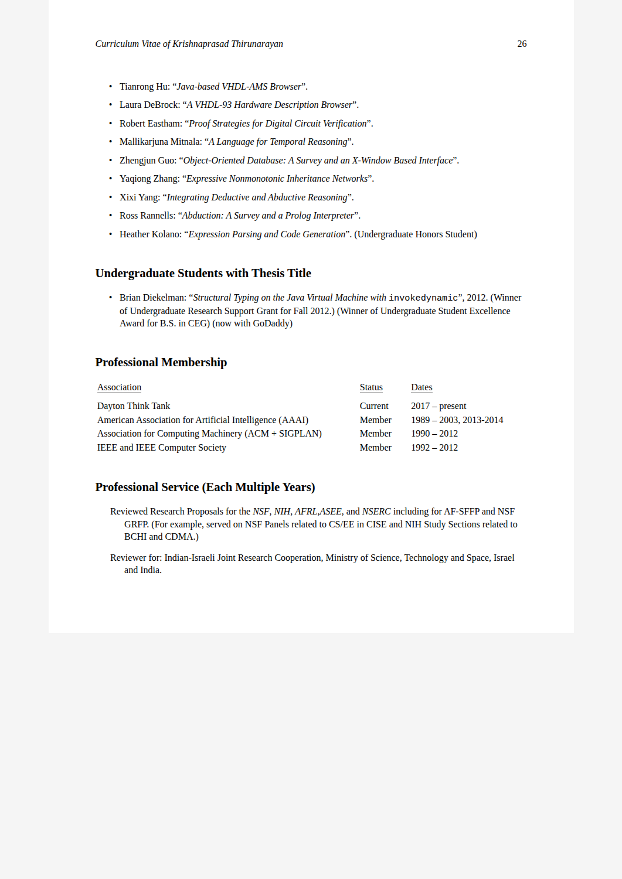Curriculum Vitae of Krishnaprasad Thirunarayan 26
Tianrong Hu: “Java-based VHDL-AMS Browser”.
Laura DeBrock: “A VHDL-93 Hardware Description Browser”.
Robert Eastham: “Proof Strategies for Digital Circuit Verification”.
Mallikarjuna Mitnala: “A Language for Temporal Reasoning”.
Zhengjun Guo: “Object-Oriented Database: A Survey and an X-Window Based Interface”.
Yaqiong Zhang: “Expressive Nonmonotonic Inheritance Networks”.
Xixi Yang: “Integrating Deductive and Abductive Reasoning”.
Ross Rannells: “Abduction: A Survey and a Prolog Interpreter”.
Heather Kolano: “Expression Parsing and Code Generation”. (Undergraduate Honors Student)
Undergraduate Students with Thesis Title
Brian Diekelman: “Structural Typing on the Java Virtual Machine with invokedynamic”, 2012. (Winner of Undergraduate Research Support Grant for Fall 2012.) (Winner of Undergraduate Student Excellence Award for B.S. in CEG) (now with GoDaddy)
Professional Membership
| Association | Status | Dates |
| --- | --- | --- |
| Dayton Think Tank | Current | 2017 – present |
| American Association for Artificial Intelligence (AAAI) | Member | 1989 – 2003, 2013-2014 |
| Association for Computing Machinery (ACM + SIGPLAN) | Member | 1990 – 2012 |
| IEEE and IEEE Computer Society | Member | 1992 – 2012 |
Professional Service (Each Multiple Years)
Reviewed Research Proposals for the NSF, NIH, AFRL,ASEE, and NSERC including for AF-SFFP and NSF GRFP. (For example, served on NSF Panels related to CS/EE in CISE and NIH Study Sections related to BCHI and CDMA.)
Reviewer for: Indian-Israeli Joint Research Cooperation, Ministry of Science, Technology and Space, Israel and India.